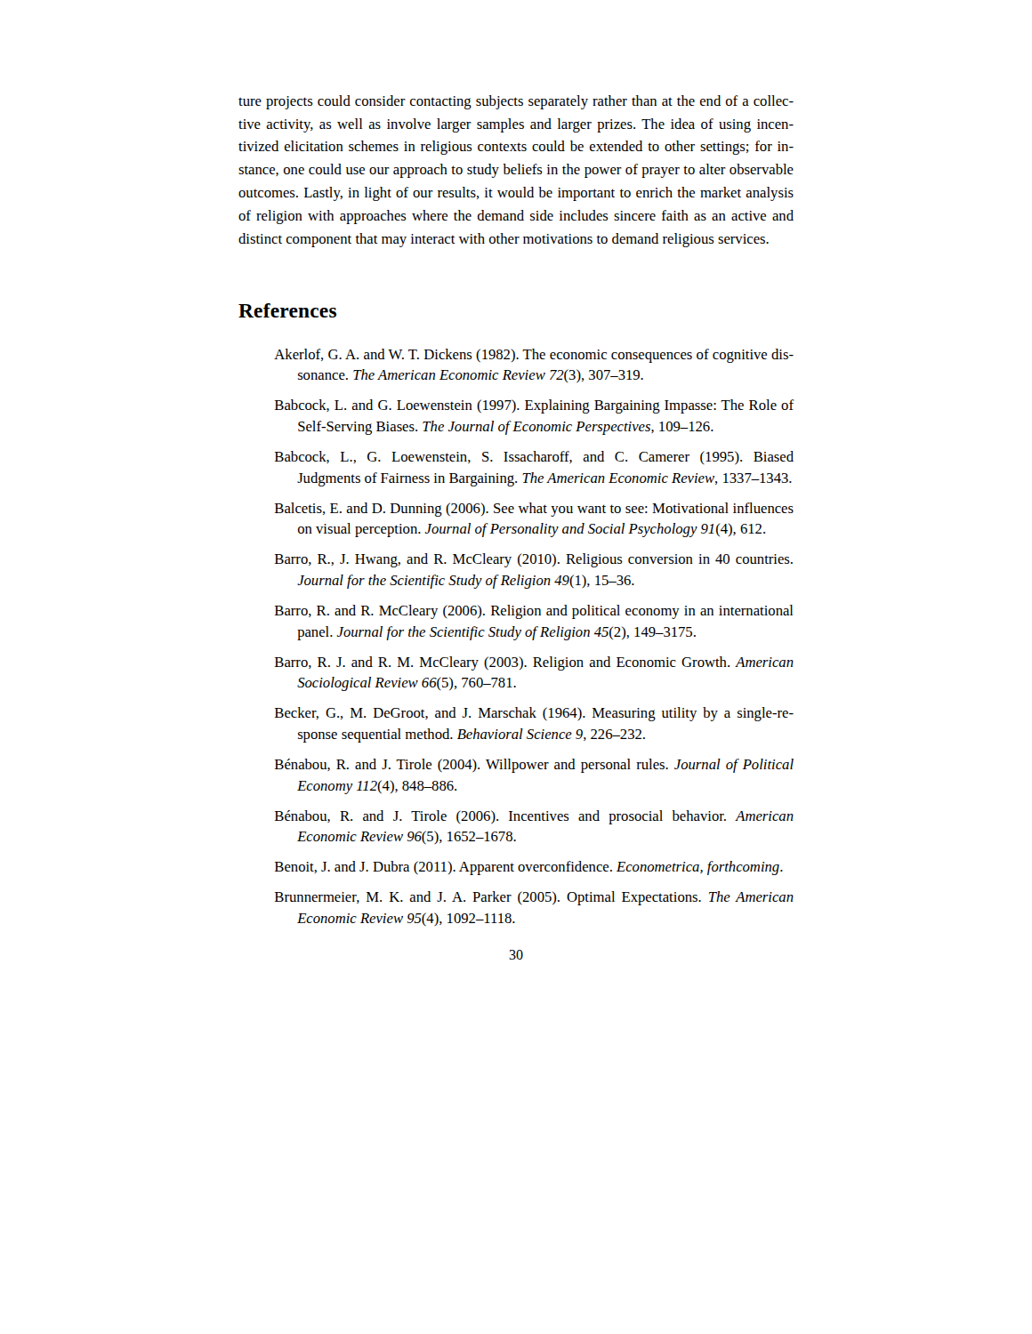ture projects could consider contacting subjects separately rather than at the end of a collective activity, as well as involve larger samples and larger prizes. The idea of using incentivized elicitation schemes in religious contexts could be extended to other settings; for instance, one could use our approach to study beliefs in the power of prayer to alter observable outcomes. Lastly, in light of our results, it would be important to enrich the market analysis of religion with approaches where the demand side includes sincere faith as an active and distinct component that may interact with other motivations to demand religious services.
References
Akerlof, G. A. and W. T. Dickens (1982). The economic consequences of cognitive dissonance. The American Economic Review 72(3), 307–319.
Babcock, L. and G. Loewenstein (1997). Explaining Bargaining Impasse: The Role of Self-Serving Biases. The Journal of Economic Perspectives, 109–126.
Babcock, L., G. Loewenstein, S. Issacharoff, and C. Camerer (1995). Biased Judgments of Fairness in Bargaining. The American Economic Review, 1337–1343.
Balcetis, E. and D. Dunning (2006). See what you want to see: Motivational influences on visual perception. Journal of Personality and Social Psychology 91(4), 612.
Barro, R., J. Hwang, and R. McCleary (2010). Religious conversion in 40 countries. Journal for the Scientific Study of Religion 49(1), 15–36.
Barro, R. and R. McCleary (2006). Religion and political economy in an international panel. Journal for the Scientific Study of Religion 45(2), 149–3175.
Barro, R. J. and R. M. McCleary (2003). Religion and Economic Growth. American Sociological Review 66(5), 760–781.
Becker, G., M. DeGroot, and J. Marschak (1964). Measuring utility by a single-response sequential method. Behavioral Science 9, 226–232.
Bénabou, R. and J. Tirole (2004). Willpower and personal rules. Journal of Political Economy 112(4), 848–886.
Bénabou, R. and J. Tirole (2006). Incentives and prosocial behavior. American Economic Review 96(5), 1652–1678.
Benoit, J. and J. Dubra (2011). Apparent overconfidence. Econometrica, forthcoming.
Brunnermeier, M. K. and J. A. Parker (2005). Optimal Expectations. The American Economic Review 95(4), 1092–1118.
30